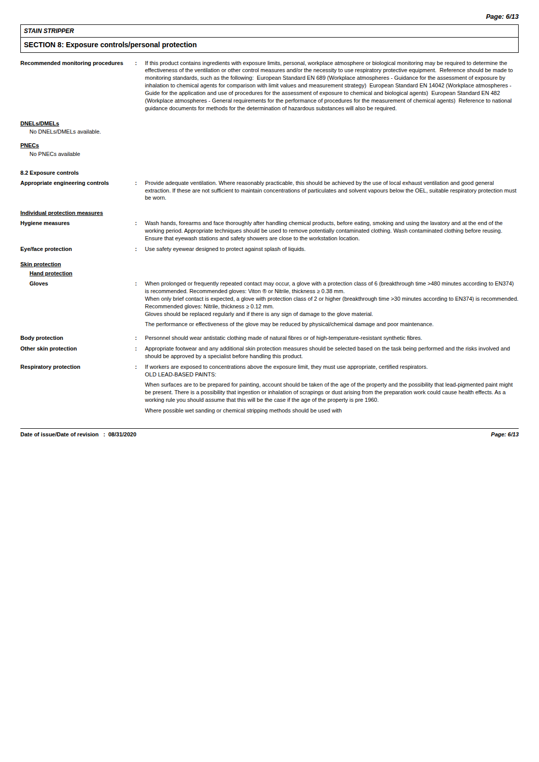Page: 6/13
STAIN STRIPPER
SECTION 8: Exposure controls/personal protection
| Recommended monitoring procedures | : | If this product contains ingredients with exposure limits, personal, workplace atmosphere or biological monitoring may be required to determine the effectiveness of the ventilation or other control measures and/or the necessity to use respiratory protective equipment. Reference should be made to monitoring standards, such as the following: European Standard EN 689 (Workplace atmospheres - Guidance for the assessment of exposure by inhalation to chemical agents for comparison with limit values and measurement strategy) European Standard EN 14042 (Workplace atmospheres - Guide for the application and use of procedures for the assessment of exposure to chemical and biological agents) European Standard EN 482 (Workplace atmospheres - General requirements for the performance of procedures for the measurement of chemical agents) Reference to national guidance documents for methods for the determination of hazardous substances will also be required. |
DNELs/DMELs
No DNELs/DMELs available.
PNECs
No PNECs available
8.2 Exposure controls
| Appropriate engineering controls | : | Provide adequate ventilation. Where reasonably practicable, this should be achieved by the use of local exhaust ventilation and good general extraction. If these are not sufficient to maintain concentrations of particulates and solvent vapours below the OEL, suitable respiratory protection must be worn. |
Individual protection measures
| Hygiene measures | : | Wash hands, forearms and face thoroughly after handling chemical products, before eating, smoking and using the lavatory and at the end of the working period. Appropriate techniques should be used to remove potentially contaminated clothing. Wash contaminated clothing before reusing. Ensure that eyewash stations and safety showers are close to the workstation location. |
| Eye/face protection | : | Use safety eyewear designed to protect against splash of liquids. |
Skin protection
Hand protection
| Gloves | : | When prolonged or frequently repeated contact may occur, a glove with a protection class of 6 (breakthrough time >480 minutes according to EN374) is recommended. Recommended gloves: Viton ® or Nitrile, thickness ≥ 0.38 mm. When only brief contact is expected, a glove with protection class of 2 or higher (breakthrough time >30 minutes according to EN374) is recommended. Recommended gloves: Nitrile, thickness ≥ 0.12 mm. Gloves should be replaced regularly and if there is any sign of damage to the glove material. The performance or effectiveness of the glove may be reduced by physical/chemical damage and poor maintenance. |
| Body protection | : | Personnel should wear antistatic clothing made of natural fibres or of high-temperature-resistant synthetic fibres. |
| Other skin protection | : | Appropriate footwear and any additional skin protection measures should be selected based on the task being performed and the risks involved and should be approved by a specialist before handling this product. |
| Respiratory protection | : | If workers are exposed to concentrations above the exposure limit, they must use appropriate, certified respirators. OLD LEAD-BASED PAINTS: When surfaces are to be prepared for painting, account should be taken of the age of the property and the possibility that lead-pigmented paint might be present. There is a possibility that ingestion or inhalation of scrapings or dust arising from the preparation work could cause health effects. As a working rule you should assume that this will be the case if the age of the property is pre 1960. Where possible wet sanding or chemical stripping methods should be used with |
Date of issue/Date of revision : 08/31/2020 Page: 6/13